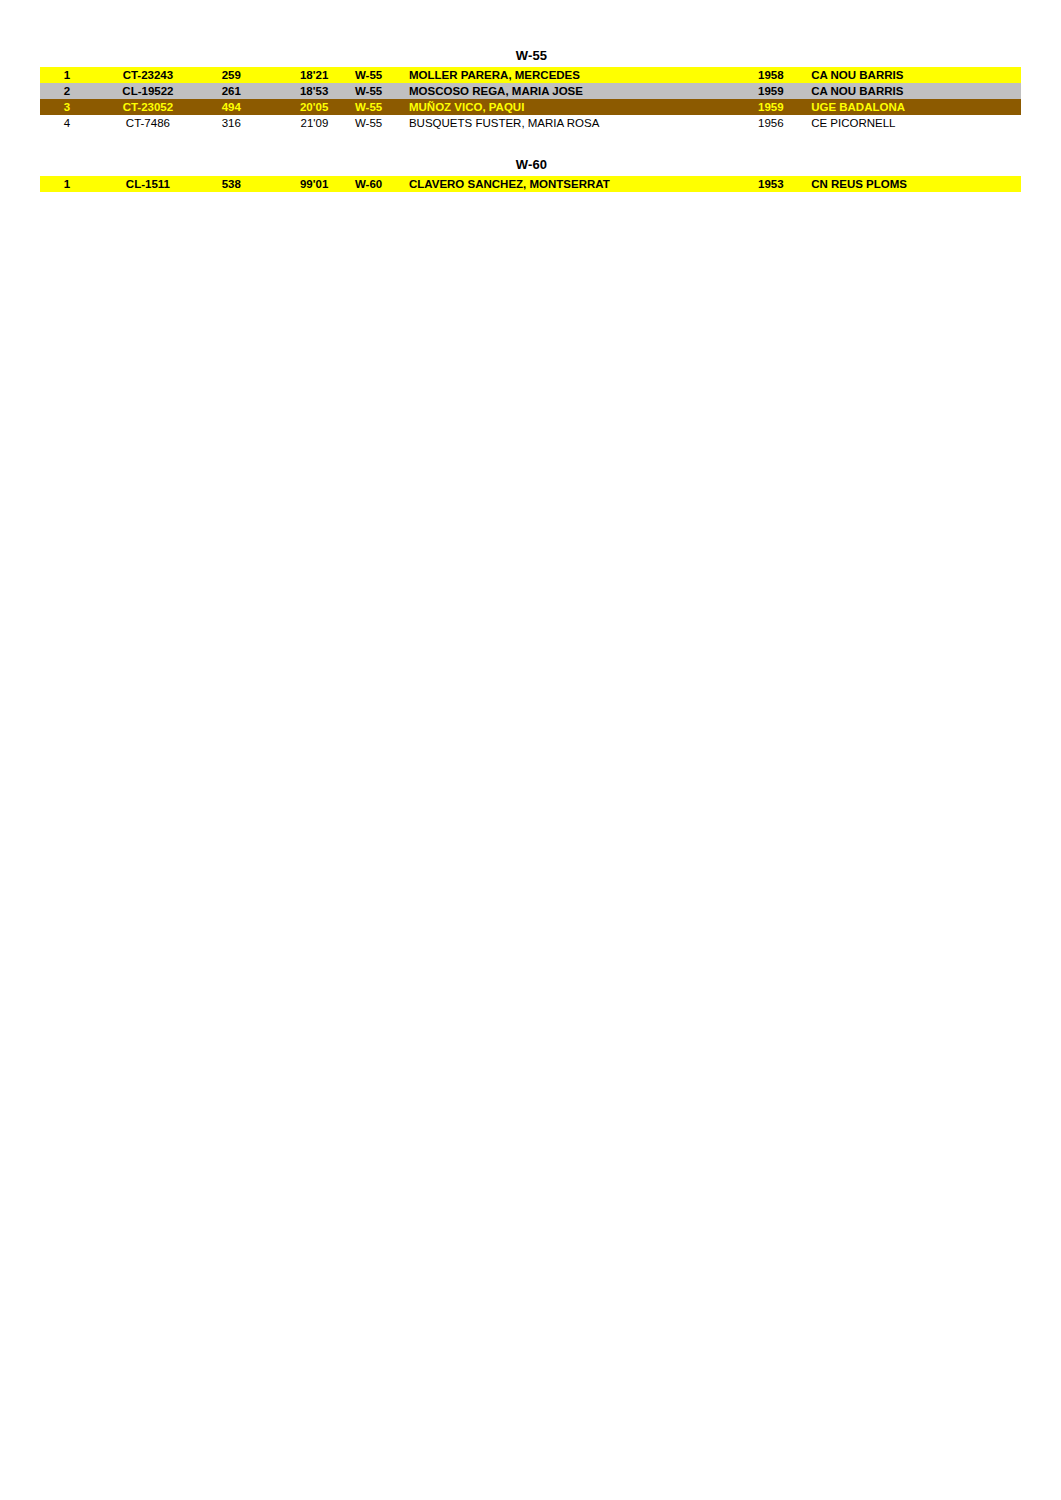W-55
| 1 | CT-23243 | 259 | 18'21 | W-55 | MOLLER PARERA, MERCEDES | 1958 | CA NOU BARRIS |
| 2 | CL-19522 | 261 | 18'53 | W-55 | MOSCOSO REGA, MARIA JOSE | 1959 | CA NOU BARRIS |
| 3 | CT-23052 | 494 | 20'05 | W-55 | MUÑOZ VICO, PAQUI | 1959 | UGE BADALONA |
| 4 | CT-7486 | 316 | 21'09 | W-55 | BUSQUETS FUSTER, MARIA ROSA | 1956 | CE PICORNELL |
W-60
| 1 | CL-1511 | 538 | 99'01 | W-60 | CLAVERO SANCHEZ, MONTSERRAT | 1953 | CN REUS PLOMS |